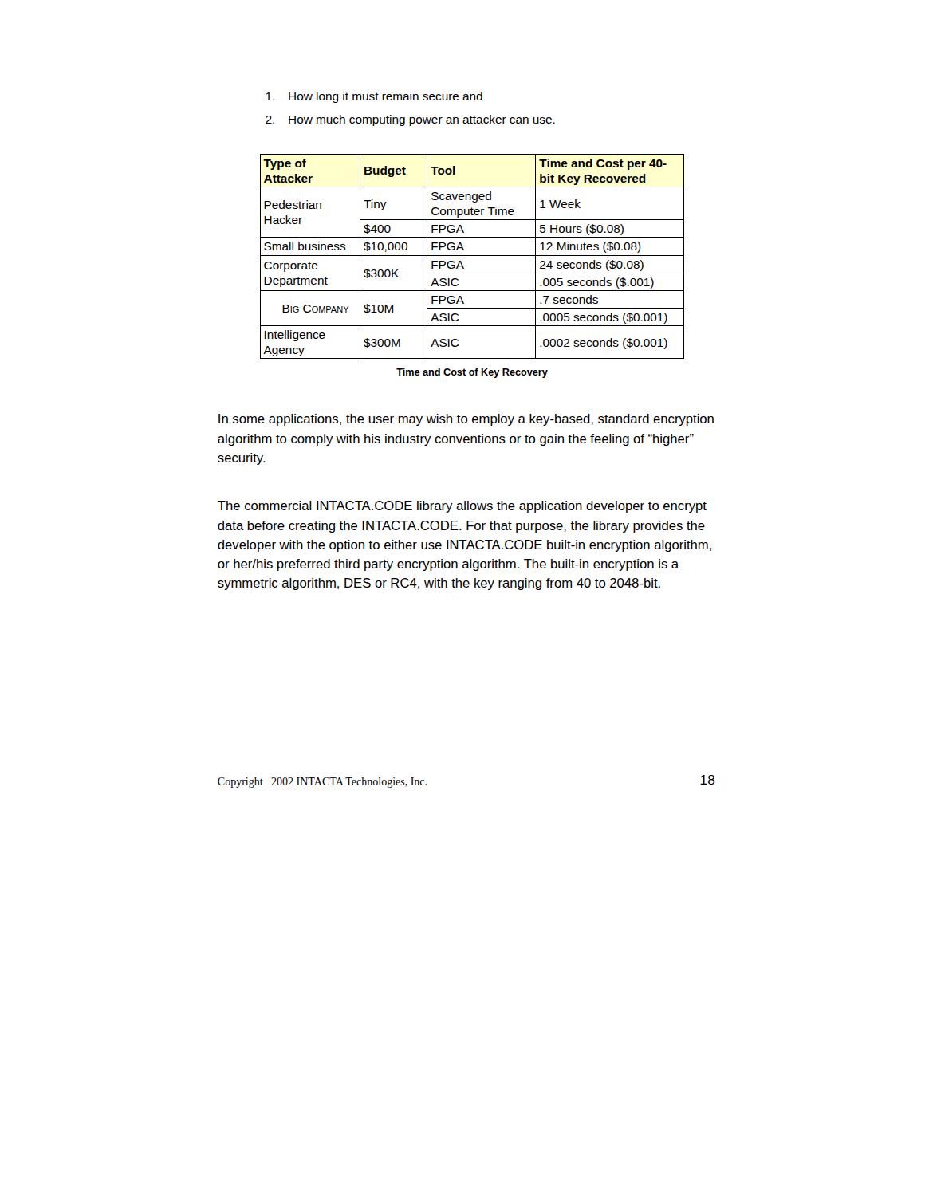How long it must remain secure and
How much computing power an attacker can use.
| Type of Attacker | Budget | Tool | Time and Cost per 40-bit Key Recovered |
| --- | --- | --- | --- |
| Pedestrian Hacker | Tiny | Scavenged Computer Time | 1 Week |
| $400 | FPGA | 5 Hours ($0.08) |
| Small business | $10,000 | FPGA | 12 Minutes ($0.08) |
| Corporate Department | $300K | FPGA | 24 seconds ($0.08) |
| ASIC | .005 seconds ($.001) |
| Big Company | $10M | FPGA | .7 seconds |
| ASIC | .0005 seconds ($0.001) |
| Intelligence Agency | $300M | ASIC | .0002 seconds ($0.001) |
Time and Cost of Key Recovery
In some applications, the user may wish to employ a key-based, standard encryption algorithm to comply with his industry conventions or to gain the feeling of “higher” security.
The commercial INTACTA.CODE library allows the application developer to encrypt data before creating the INTACTA.CODE. For that purpose, the library provides the developer with the option to either use INTACTA.CODE built-in encryption algorithm, or her/his preferred third party encryption algorithm. The built-in encryption is a symmetric algorithm, DES or RC4, with the key ranging from 40 to 2048-bit.
Copyright 2002 INTACTA Technologies, Inc.
18